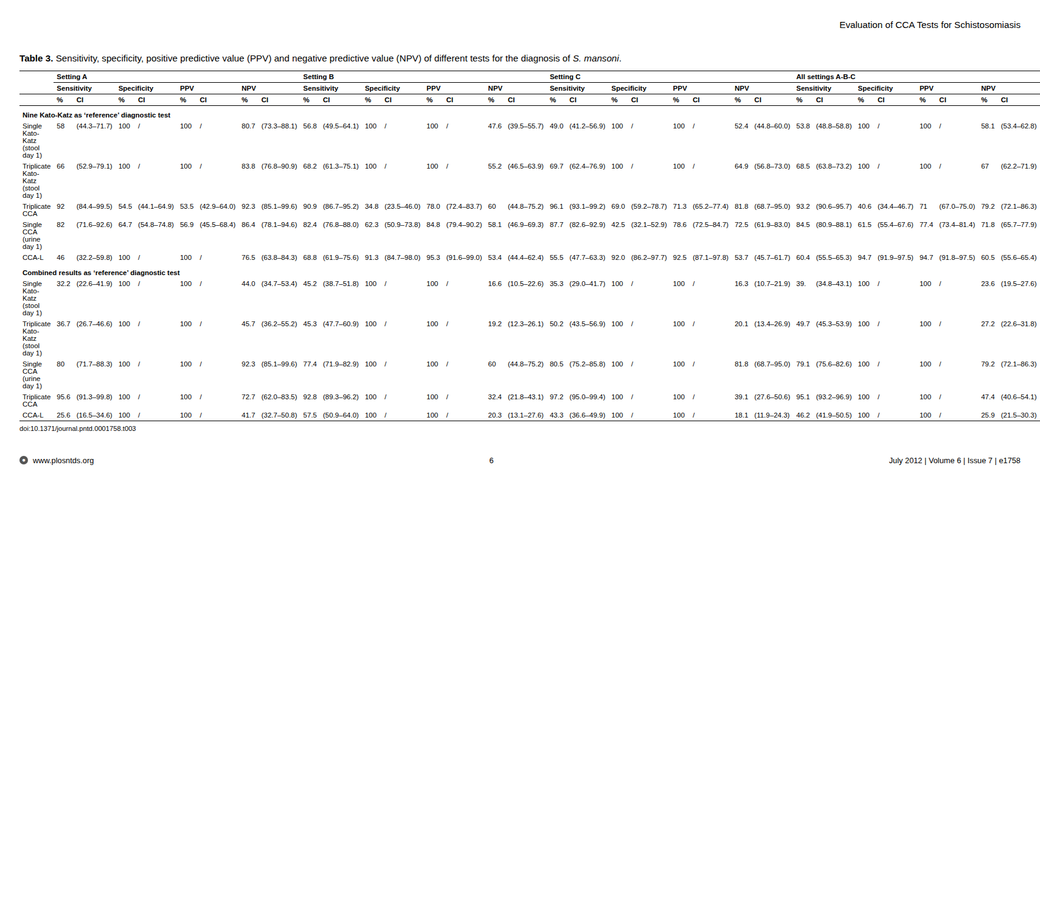Evaluation of CCA Tests for Schistosomiasis
Table 3. Sensitivity, specificity, positive predictive value (PPV) and negative predictive value (NPV) of different tests for the diagnosis of S. mansoni.
| | Setting A | Setting B | Setting C | All settings A-B-C |
| --- | --- | --- | --- | --- |
| Sensitivity | Specificity | PPV | NPV | Sensitivity | Specificity | PPV | NPV | Sensitivity | Specificity | PPV | NPV | Sensitivity | Specificity | PPV | NPV |
| | % | CI | % | CI | % | CI | % | CI | % | CI | % | CI | % | CI | % | CI | % | CI | % | CI | % | CI | % | CI | % | CI | % | CI | % | CI | % | CI |
| Nine Kato-Katz as ‘reference’ diagnostic test |
| Single Kato-Katz (stool day 1) | 58 | (44.3–71.7) | 100 | / | 100 | / | 80.7 | (73.3–88.1) | 56.8 | (49.5–64.1) | 100 | / | 100 | / | 47.6 | (39.5–55.7) | 49.0 | (41.2–56.9) | 100 | / | 100 | / | 52.4 | (44.8–60.0) | 53.8 | (48.8–58.8) | 100 | / | 100 | / | 58.1 | (53.4–62.8) |
| Triplicate Kato-Katz (stool day 1) | 66 | (52.9–79.1) | 100 | / | 100 | / | 83.8 | (76.8–90.9) | 68.2 | (61.3–75.1) | 100 | / | 100 | / | 55.2 | (46.5–63.9) | 69.7 | (62.4–76.9) | 100 | / | 100 | / | 64.9 | (56.8–73.0) | 68.5 | (63.8–73.2) | 100 | / | 100 | / | 67 | (62.2–71.9) |
| Triplicate CCA | 92 | (84.4–99.5) | 54.5 | (44.1–64.9) | 53.5 | (42.9–64.0) | 92.3 | (85.1–99.6) | 90.9 | (86.7–95.2) | 34.8 | (23.5–46.0) | 78.0 | (72.4–83.7) | 60 | (44.8–75.2) | 96.1 | (93.1–99.2) | 69.0 | (59.2–78.7) | 71.3 | (65.2–77.4) | 81.8 | (68.7–95.0) | 93.2 | (90.6–95.7) | 40.6 | (34.4–46.7) | 71 | (67.0–75.0) | 79.2 | (72.1–86.3) |
| Single CCA (urine day 1) | 82 | (71.6–92.6) | 64.7 | (54.8–74.8) | 56.9 | (45.5–68.4) | 86.4 | (78.1–94.6) | 82.4 | (76.8–88.0) | 62.3 | (50.9–73.8) | 84.8 | (79.4–90.2) | 58.1 | (46.9–69.3) | 87.7 | (82.6–92.9) | 42.5 | (32.1–52.9) | 78.6 | (72.5–84.7) | 72.5 | (61.9–83.0) | 84.5 | (80.9–88.1) | 61.5 | (55.4–67.6) | 77.4 | (73.4–81.4) | 71.8 | (65.7–77.9) |
| CCA-L | 46 | (32.2–59.8) | 100 | / | 100 | / | 76.5 | (63.8–84.3) | 68.8 | (61.9–75.6) | 91.3 | (84.7–98.0) | 95.3 | (91.6–99.0) | 53.4 | (44.4–62.4) | 55.5 | (47.7–63.3) | 92.0 | (86.2–97.7) | 92.5 | (87.1–97.8) | 53.7 | (45.7–61.7) | 60.4 | (55.5–65.3) | 94.7 | (91.9–97.5) | 94.7 | (91.8–97.5) | 60.5 | (55.6–65.4) |
| Combined results as ‘reference’ diagnostic test |
| Single Kato-Katz (stool day 1) | 32.2 | (22.6–41.9) | 100 | / | 100 | / | 44.0 | (34.7–53.4) | 45.2 | (38.7–51.8) | 100 | / | 100 | / | 16.6 | (10.5–22.6) | 35.3 | (29.0–41.7) | 100 | / | 100 | / | 16.3 | (10.7–21.9) | 39. | (34.8–43.1) | 100 | / | 100 | / | 23.6 | (19.5–27.6) |
| Triplicate Kato-Katz (stool day 1) | 36.7 | (26.7–46.6) | 100 | / | 100 | / | 45.7 | (36.2–55.2) | 45.3 | (47.7–60.9) | 100 | / | 100 | / | 19.2 | (12.3–26.1) | 50.2 | (43.5–56.9) | 100 | / | 100 | / | 20.1 | (13.4–26.9) | 49.7 | (45.3–53.9) | 100 | / | 100 | / | 27.2 | (22.6–31.8) |
| Single CCA (urine day 1) | 80 | (71.7–88.3) | 100 | / | 100 | / | 92.3 | (85.1–99.6) | 77.4 | (71.9–82.9) | 100 | / | 100 | / | 60 | (44.8–75.2) | 80.5 | (75.2–85.8) | 100 | / | 100 | / | 81.8 | (68.7–95.0) | 79.1 | (75.6–82.6) | 100 | / | 100 | / | 79.2 | (72.1–86.3) |
| Triplicate CCA | 95.6 | (91.3–99.8) | 100 | / | 100 | / | 72.7 | (62.0–83.5) | 92.8 | (89.3–96.2) | 100 | / | 100 | / | 32.4 | (21.8–43.1) | 97.2 | (95.0–99.4) | 100 | / | 100 | / | 39.1 | (27.6–50.6) | 95.1 | (93.2–96.9) | 100 | / | 100 | / | 47.4 | (40.6–54.1) |
| CCA-L | 25.6 | (16.5–34.6) | 100 | / | 100 | / | 41.7 | (32.7–50.8) | 57.5 | (50.9–64.0) | 100 | / | 100 | / | 20.3 | (13.1–27.6) | 43.3 | (36.6–49.9) | 100 | / | 100 | / | 18.1 | (11.9–24.3) | 46.2 | (41.9–50.5) | 100 | / | 100 | / | 25.9 | (21.5–30.3) |
doi:10.1371/journal.pntd.0001758.t003
● www.plosntds.org
6
July 2012 | Volume 6 | Issue 7 | e1758